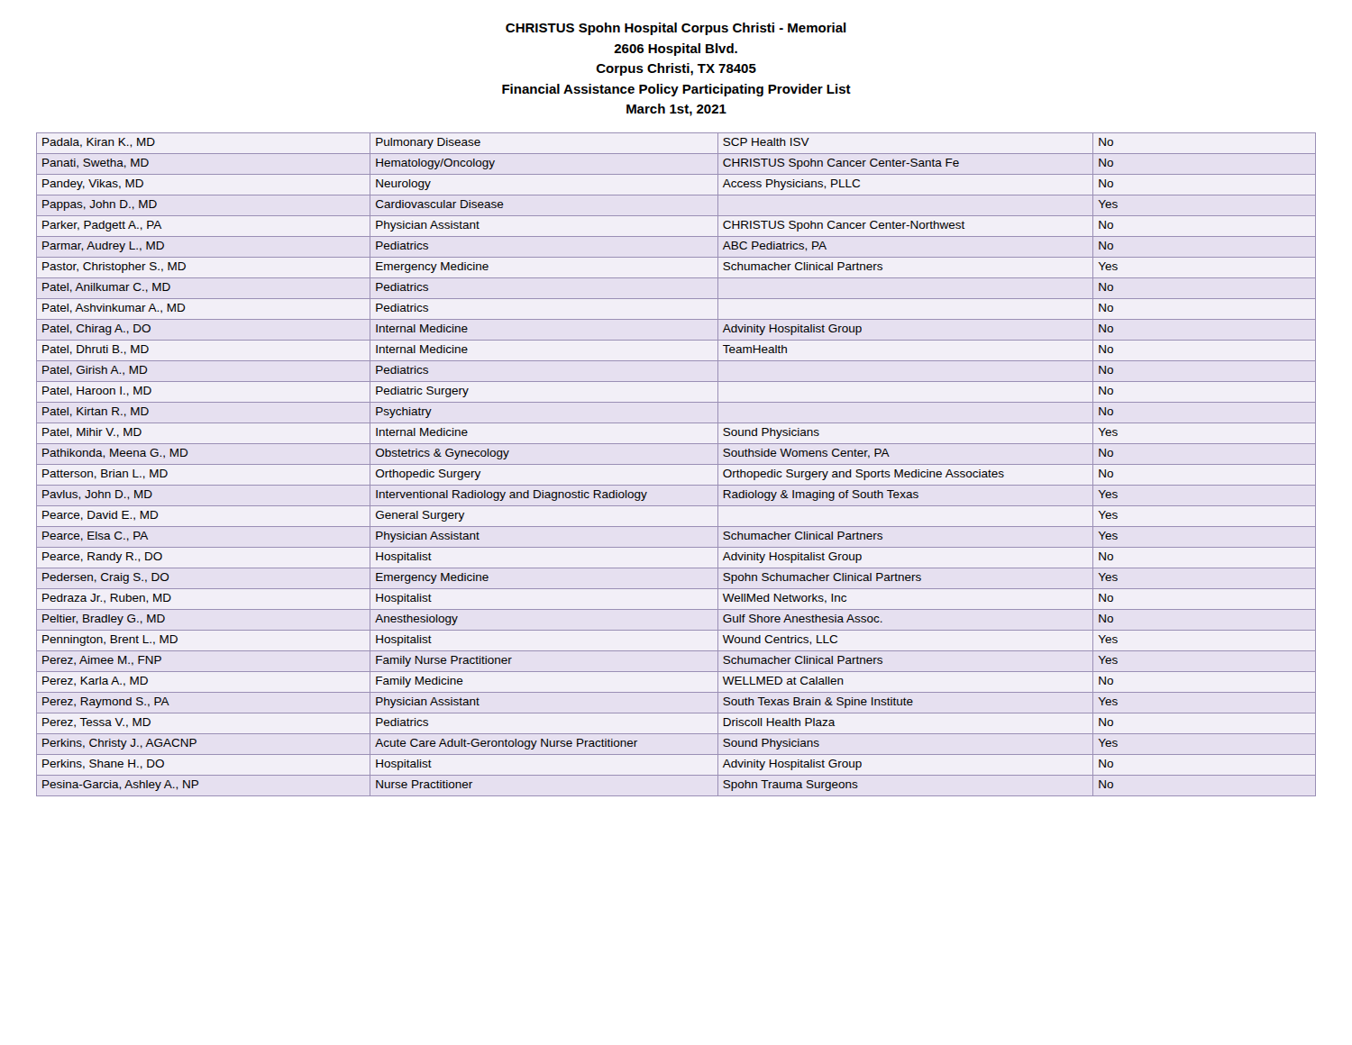CHRISTUS Spohn Hospital Corpus Christi - Memorial
2606 Hospital Blvd.
Corpus Christi, TX 78405
Financial Assistance Policy Participating Provider List
March 1st, 2021
| Padala, Kiran K., MD | Pulmonary Disease | SCP Health ISV | No |
| Panati, Swetha, MD | Hematology/Oncology | CHRISTUS Spohn Cancer Center-Santa Fe | No |
| Pandey, Vikas, MD | Neurology | Access Physicians, PLLC | No |
| Pappas, John D., MD | Cardiovascular Disease | | Yes |
| Parker, Padgett A., PA | Physician Assistant | CHRISTUS Spohn Cancer Center-Northwest | No |
| Parmar, Audrey L., MD | Pediatrics | ABC Pediatrics, PA | No |
| Pastor, Christopher S., MD | Emergency Medicine | Schumacher Clinical Partners | Yes |
| Patel, Anilkumar C., MD | Pediatrics | | No |
| Patel, Ashvinkumar A., MD | Pediatrics | | No |
| Patel, Chirag A., DO | Internal Medicine | Advinity Hospitalist Group | No |
| Patel, Dhruti B., MD | Internal Medicine | TeamHealth | No |
| Patel, Girish A., MD | Pediatrics | | No |
| Patel, Haroon I., MD | Pediatric Surgery | | No |
| Patel, Kirtan R., MD | Psychiatry | | No |
| Patel, Mihir V., MD | Internal Medicine | Sound Physicians | Yes |
| Pathikonda, Meena G., MD | Obstetrics & Gynecology | Southside Womens Center, PA | No |
| Patterson, Brian L., MD | Orthopedic Surgery | Orthopedic Surgery and Sports Medicine Associates | No |
| Pavlus, John D., MD | Interventional Radiology and Diagnostic Radiology | Radiology & Imaging of South Texas | Yes |
| Pearce, David E., MD | General Surgery | | Yes |
| Pearce, Elsa C., PA | Physician Assistant | Schumacher Clinical Partners | Yes |
| Pearce, Randy R., DO | Hospitalist | Advinity Hospitalist Group | No |
| Pedersen, Craig S., DO | Emergency Medicine | Spohn Schumacher Clinical Partners | Yes |
| Pedraza Jr., Ruben, MD | Hospitalist | WellMed Networks, Inc | No |
| Peltier, Bradley G., MD | Anesthesiology | Gulf Shore Anesthesia Assoc. | No |
| Pennington, Brent L., MD | Hospitalist | Wound Centrics, LLC | Yes |
| Perez, Aimee M., FNP | Family Nurse Practitioner | Schumacher Clinical Partners | Yes |
| Perez, Karla A., MD | Family Medicine | WELLMED at Calallen | No |
| Perez, Raymond S., PA | Physician Assistant | South Texas Brain & Spine Institute | Yes |
| Perez, Tessa V., MD | Pediatrics | Driscoll Health Plaza | No |
| Perkins, Christy J., AGACNP | Acute Care Adult-Gerontology Nurse Practitioner | Sound Physicians | Yes |
| Perkins, Shane H., DO | Hospitalist | Advinity Hospitalist Group | No |
| Pesina-Garcia, Ashley A., NP | Nurse Practitioner | Spohn Trauma Surgeons | No |